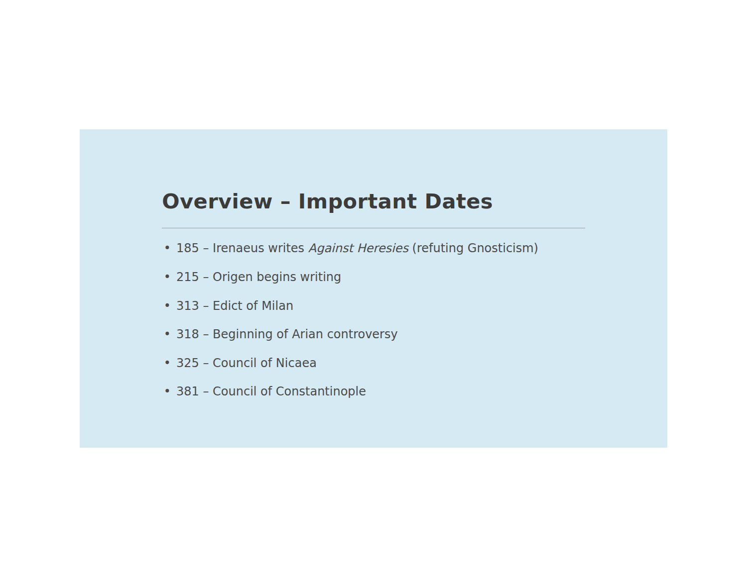Overview – Important Dates
185 – Irenaeus writes Against Heresies (refuting Gnosticism)
215 – Origen begins writing
313 – Edict of Milan
318 – Beginning of Arian controversy
325 – Council of Nicaea
381 – Council of Constantinople